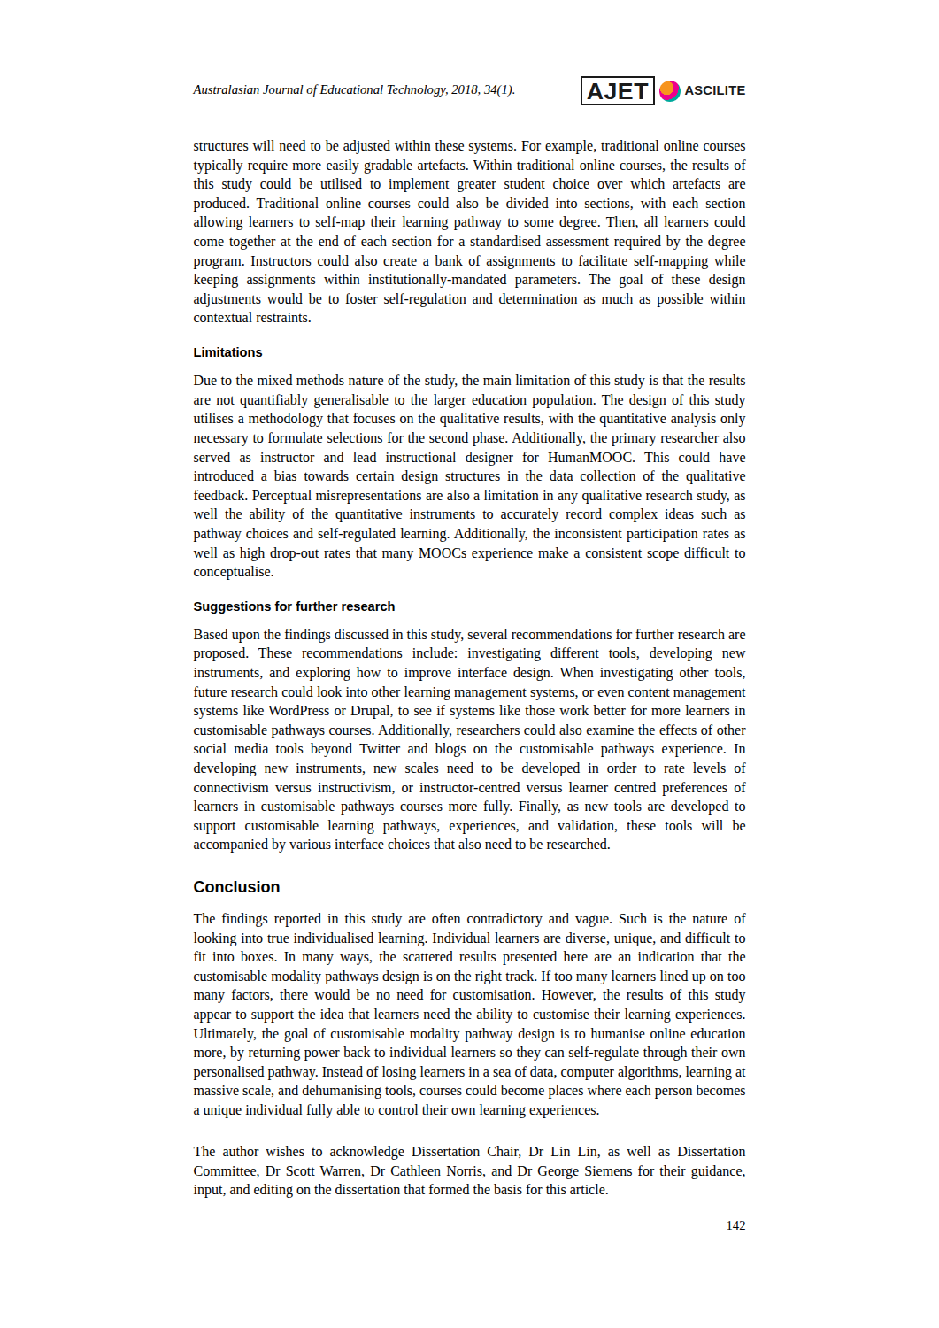Australasian Journal of Educational Technology, 2018, 34(1).
AJET ASCILITE
structures will need to be adjusted within these systems. For example, traditional online courses typically require more easily gradable artefacts. Within traditional online courses, the results of this study could be utilised to implement greater student choice over which artefacts are produced. Traditional online courses could also be divided into sections, with each section allowing learners to self-map their learning pathway to some degree. Then, all learners could come together at the end of each section for a standardised assessment required by the degree program. Instructors could also create a bank of assignments to facilitate self-mapping while keeping assignments within institutionally-mandated parameters. The goal of these design adjustments would be to foster self-regulation and determination as much as possible within contextual restraints.
Limitations
Due to the mixed methods nature of the study, the main limitation of this study is that the results are not quantifiably generalisable to the larger education population. The design of this study utilises a methodology that focuses on the qualitative results, with the quantitative analysis only necessary to formulate selections for the second phase. Additionally, the primary researcher also served as instructor and lead instructional designer for HumanMOOC. This could have introduced a bias towards certain design structures in the data collection of the qualitative feedback. Perceptual misrepresentations are also a limitation in any qualitative research study, as well the ability of the quantitative instruments to accurately record complex ideas such as pathway choices and self-regulated learning. Additionally, the inconsistent participation rates as well as high drop-out rates that many MOOCs experience make a consistent scope difficult to conceptualise.
Suggestions for further research
Based upon the findings discussed in this study, several recommendations for further research are proposed. These recommendations include: investigating different tools, developing new instruments, and exploring how to improve interface design. When investigating other tools, future research could look into other learning management systems, or even content management systems like WordPress or Drupal, to see if systems like those work better for more learners in customisable pathways courses. Additionally, researchers could also examine the effects of other social media tools beyond Twitter and blogs on the customisable pathways experience. In developing new instruments, new scales need to be developed in order to rate levels of connectivism versus instructivism, or instructor-centred versus learner centred preferences of learners in customisable pathways courses more fully. Finally, as new tools are developed to support customisable learning pathways, experiences, and validation, these tools will be accompanied by various interface choices that also need to be researched.
Conclusion
The findings reported in this study are often contradictory and vague. Such is the nature of looking into true individualised learning. Individual learners are diverse, unique, and difficult to fit into boxes. In many ways, the scattered results presented here are an indication that the customisable modality pathways design is on the right track. If too many learners lined up on too many factors, there would be no need for customisation. However, the results of this study appear to support the idea that learners need the ability to customise their learning experiences. Ultimately, the goal of customisable modality pathway design is to humanise online education more, by returning power back to individual learners so they can self-regulate through their own personalised pathway. Instead of losing learners in a sea of data, computer algorithms, learning at massive scale, and dehumanising tools, courses could become places where each person becomes a unique individual fully able to control their own learning experiences.
The author wishes to acknowledge Dissertation Chair, Dr Lin Lin, as well as Dissertation Committee, Dr Scott Warren, Dr Cathleen Norris, and Dr George Siemens for their guidance, input, and editing on the dissertation that formed the basis for this article.
142